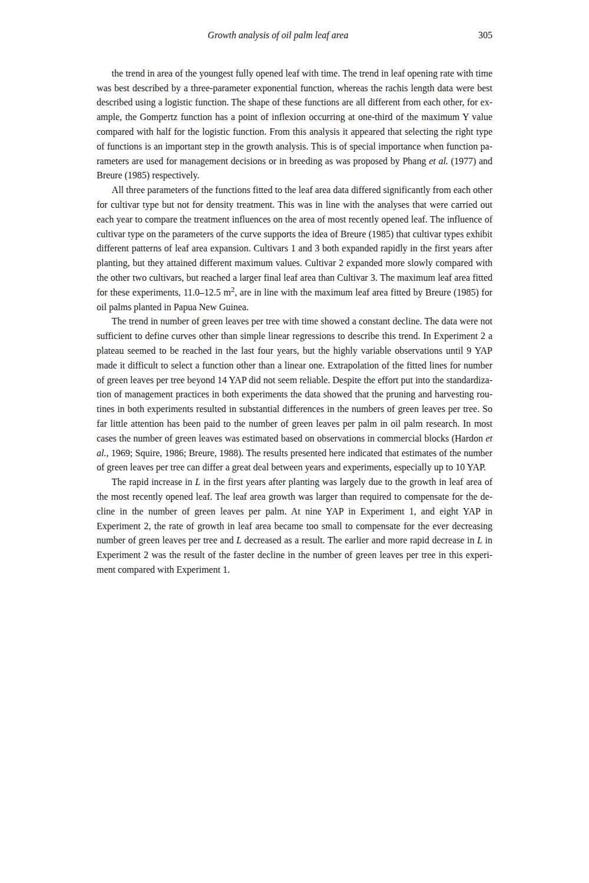Growth analysis of oil palm leaf area 305
the trend in area of the youngest fully opened leaf with time. The trend in leaf opening rate with time was best described by a three-parameter exponential function, whereas the rachis length data were best described using a logistic function. The shape of these functions are all different from each other, for example, the Gompertz function has a point of inflexion occurring at one-third of the maximum Y value compared with half for the logistic function. From this analysis it appeared that selecting the right type of functions is an important step in the growth analysis. This is of special importance when function parameters are used for management decisions or in breeding as was proposed by Phang et al. (1977) and Breure (1985) respectively.
All three parameters of the functions fitted to the leaf area data differed significantly from each other for cultivar type but not for density treatment. This was in line with the analyses that were carried out each year to compare the treatment influences on the area of most recently opened leaf. The influence of cultivar type on the parameters of the curve supports the idea of Breure (1985) that cultivar types exhibit different patterns of leaf area expansion. Cultivars 1 and 3 both expanded rapidly in the first years after planting, but they attained different maximum values. Cultivar 2 expanded more slowly compared with the other two cultivars, but reached a larger final leaf area than Cultivar 3. The maximum leaf area fitted for these experiments, 11.0–12.5 m2, are in line with the maximum leaf area fitted by Breure (1985) for oil palms planted in Papua New Guinea.
The trend in number of green leaves per tree with time showed a constant decline. The data were not sufficient to define curves other than simple linear regressions to describe this trend. In Experiment 2 a plateau seemed to be reached in the last four years, but the highly variable observations until 9 YAP made it difficult to select a function other than a linear one. Extrapolation of the fitted lines for number of green leaves per tree beyond 14 YAP did not seem reliable. Despite the effort put into the standardization of management practices in both experiments the data showed that the pruning and harvesting routines in both experiments resulted in substantial differences in the numbers of green leaves per tree. So far little attention has been paid to the number of green leaves per palm in oil palm research. In most cases the number of green leaves was estimated based on observations in commercial blocks (Hardon et al., 1969; Squire, 1986; Breure, 1988). The results presented here indicated that estimates of the number of green leaves per tree can differ a great deal between years and experiments, especially up to 10 YAP.
The rapid increase in L in the first years after planting was largely due to the growth in leaf area of the most recently opened leaf. The leaf area growth was larger than required to compensate for the decline in the number of green leaves per palm. At nine YAP in Experiment 1, and eight YAP in Experiment 2, the rate of growth in leaf area became too small to compensate for the ever decreasing number of green leaves per tree and L decreased as a result. The earlier and more rapid decrease in L in Experiment 2 was the result of the faster decline in the number of green leaves per tree in this experiment compared with Experiment 1.